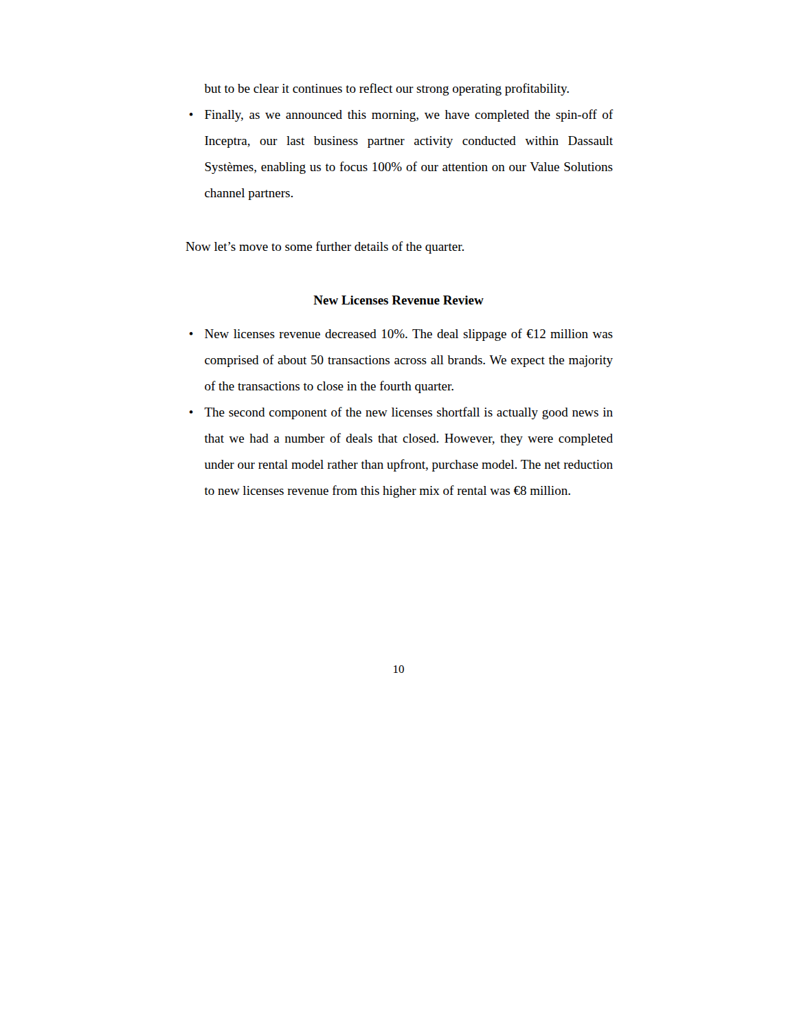but to be clear it continues to reflect our strong operating profitability.
Finally, as we announced this morning, we have completed the spin-off of Inceptra, our last business partner activity conducted within Dassault Systèmes, enabling us to focus 100% of our attention on our Value Solutions channel partners.
Now let’s move to some further details of the quarter.
New Licenses Revenue Review
New licenses revenue decreased 10%. The deal slippage of €12 million was comprised of about 50 transactions across all brands. We expect the majority of the transactions to close in the fourth quarter.
The second component of the new licenses shortfall is actually good news in that we had a number of deals that closed. However, they were completed under our rental model rather than upfront, purchase model. The net reduction to new licenses revenue from this higher mix of rental was €8 million.
10